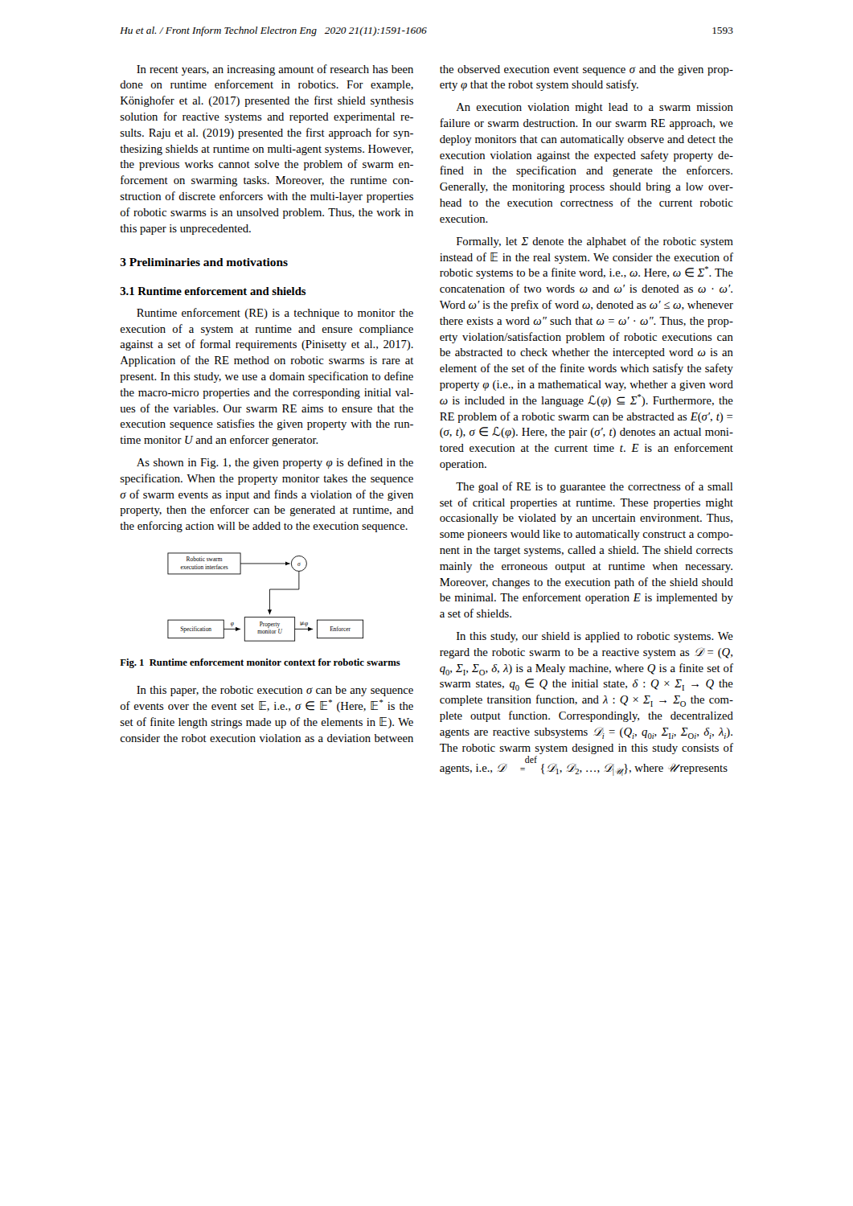Hu et al. / Front Inform Technol Electron Eng 2020 21(11):1591-1606 1593
In recent years, an increasing amount of research has been done on runtime enforcement in robotics. For example, Könighofer et al. (2017) presented the first shield synthesis solution for reactive systems and reported experimental results. Raju et al. (2019) presented the first approach for synthesizing shields at runtime on multi-agent systems. However, the previous works cannot solve the problem of swarm enforcement on swarming tasks. Moreover, the runtime construction of discrete enforcers with the multi-layer properties of robotic swarms is an unsolved problem. Thus, the work in this paper is unprecedented.
3 Preliminaries and motivations
3.1 Runtime enforcement and shields
Runtime enforcement (RE) is a technique to monitor the execution of a system at runtime and ensure compliance against a set of formal requirements (Pinisetty et al., 2017). Application of the RE method on robotic swarms is rare at present. In this study, we use a domain specification to define the macro-micro properties and the corresponding initial values of the variables. Our swarm RE aims to ensure that the execution sequence satisfies the given property with the runtime monitor U and an enforcer generator.
As shown in Fig. 1, the given property φ is defined in the specification. When the property monitor takes the sequence σ of swarm events as input and finds a violation of the given property, then the enforcer can be generated at runtime, and the enforcing action will be added to the execution sequence.
Robotic swarm execution interfaces Specification Property monitor U Enforcer σ φ ⊭φ
Fig. 1 Runtime enforcement monitor context for robotic swarms
In this paper, the robotic execution σ can be any sequence of events over the event set 𝔼, i.e., σ ∈ 𝔼* (Here, 𝔼* is the set of finite length strings made up of the elements in 𝔼). We consider the robot execution violation as a deviation between the observed execution event sequence σ and the given property φ that the robot system should satisfy.
An execution violation might lead to a swarm mission failure or swarm destruction. In our swarm RE approach, we deploy monitors that can automatically observe and detect the execution violation against the expected safety property defined in the specification and generate the enforcers. Generally, the monitoring process should bring a low overhead to the execution correctness of the current robotic execution.
Formally, let Σ denote the alphabet of the robotic system instead of 𝔼 in the real system. We consider the execution of robotic systems to be a finite word, i.e., ω. Here, ω ∈ Σ*. The concatenation of two words ω and ω′ is denoted as ω · ω′. Word ω′ is the prefix of word ω, denoted as ω′ ≤ ω, whenever there exists a word ω″ such that ω = ω′ · ω″. Thus, the property violation/satisfaction problem of robotic executions can be abstracted to check whether the intercepted word ω is an element of the set of the finite words which satisfy the safety property φ (i.e., in a mathematical way, whether a given word ω is included in the language ℒ(φ) ⊆ Σ*). Furthermore, the RE problem of a robotic swarm can be abstracted as E(σ′, t) = (σ, t), σ ∈ ℒ(φ). Here, the pair (σ′, t) denotes an actual monitored execution at the current time t. E is an enforcement operation.
The goal of RE is to guarantee the correctness of a small set of critical properties at runtime. These properties might occasionally be violated by an uncertain environment. Thus, some pioneers would like to automatically construct a component in the target systems, called a shield. The shield corrects mainly the erroneous output at runtime when necessary. Moreover, changes to the execution path of the shield should be minimal. The enforcement operation E is implemented by a set of shields.
In this study, our shield is applied to robotic systems. We regard the robotic swarm to be a reactive system as 𝒟 = (Q, q0, ΣI, ΣO, δ, λ) is a Mealy machine, where Q is a finite set of swarm states, q0 ∈ Q the initial state, δ : Q × ΣI → Q the complete transition function, and λ : Q × ΣI → ΣO the complete output function. Correspondingly, the decentralized agents are reactive subsystems 𝒟i = (Qi, q0i, ΣIi, ΣOi, δi, λi). The robotic swarm system designed in this study consists of agents, i.e., 𝒟 def
= {𝒟1, 𝒟2, …, 𝒟|𝒰|}, where 𝒰 represents